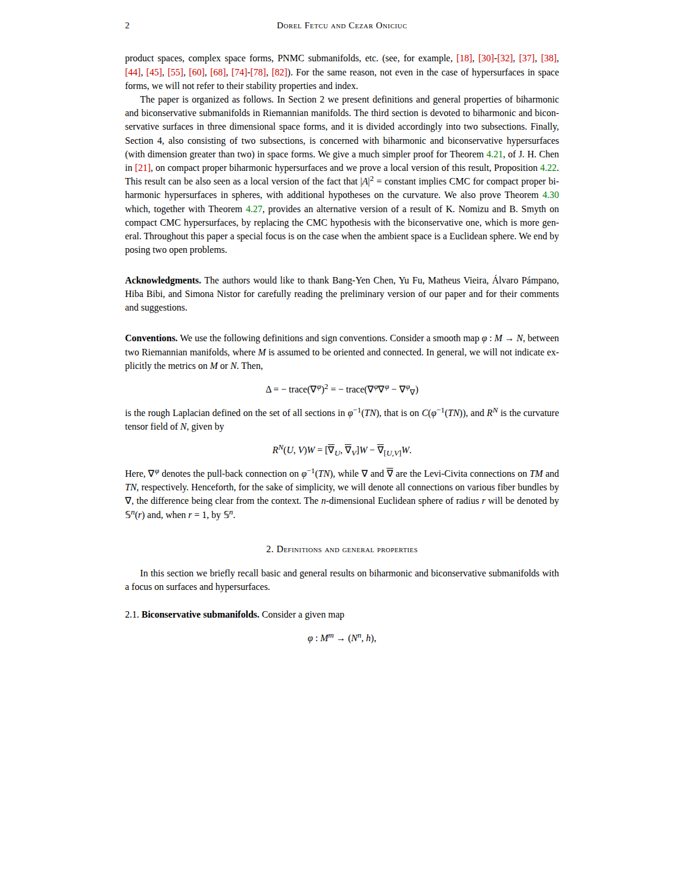2 Dorel Fetcu and Cezar Oniciuc 2
product spaces, complex space forms, PNMC submanifolds, etc. (see, for example, [18], [30]-[32], [37], [38], [44], [45], [55], [60], [68], [74]-[78], [82]). For the same reason, not even in the case of hypersurfaces in space forms, we will not refer to their stability properties and index.
The paper is organized as follows. In Section 2 we present definitions and general properties of biharmonic and biconservative submanifolds in Riemannian manifolds. The third section is devoted to biharmonic and biconservative surfaces in three di­mensional space forms, and it is divided accordingly into two subsections. Finally, Section 4, also consisting of two subsections, is concerned with biharmonic and bicon­servative hypersurfaces (with dimension greater than two) in space forms. We give a much simpler proof for Theorem 4.21, of J. H. Chen in [21], on compact proper biharmonic hypersurfaces and we prove a local version of this result, Proposition 4.22. This result can be also seen as a local version of the fact that |A|2 = constant implies CMC for compact proper biharmonic hypersurfaces in spheres, with addi­tional hypotheses on the curvature. We also prove Theorem 4.30 which, together with Theorem 4.27, provides an alternative version of a result of K. Nomizu and B. Smyth on compact CMC hypersurfaces, by replacing the CMC hypothesis with the biconservative one, which is more general. Throughout this paper a special focus is on the case when the ambient space is a Euclidean sphere. We end by posing two open problems.
Acknowledgments. The authors would like to thank Bang-Yen Chen, Yu Fu, Matheus Vieira, Álvaro Pámpano, Hiba Bibi, and Simona Nistor for carefully reading the preliminary version of our paper and for their comments and suggestions.
Conventions. We use the following definitions and sign conventions. Consider a smooth map φ : M → N, between two Riemannian manifolds, where M is assumed to be oriented and connected. In general, we will not indicate explicitly the metrics on M or N. Then,
Δ = − trace(∇φ)2 = − trace(∇φ∇φ − ∇φ∇)
is the rough Laplacian defined on the set of all sections in φ−1(TN), that is on C(φ−1(TN)), and RN is the curvature tensor field of N, given by
RN(U, V)W = [∇U, ∇V]W − ∇[U,V]W.
Here, ∇φ denotes the pull-back connection on φ−1(TN), while ∇ and ∇ are the Levi-Civita connections on TM and TN, respectively. Henceforth, for the sake of simplicity, we will denote all connections on various fiber bundles by ∇, the difference being clear from the context. The n-dimensional Euclidean sphere of radius r will be denoted by 𝕊n(r) and, when r = 1, by 𝕊n.
2. Definitions and general properties
In this section we briefly recall basic and general results on biharmonic and bi­conservative submanifolds with a focus on surfaces and hypersurfaces.
2.1. Biconservative submanifolds. Consider a given map
φ : Mm → (Nn, h),